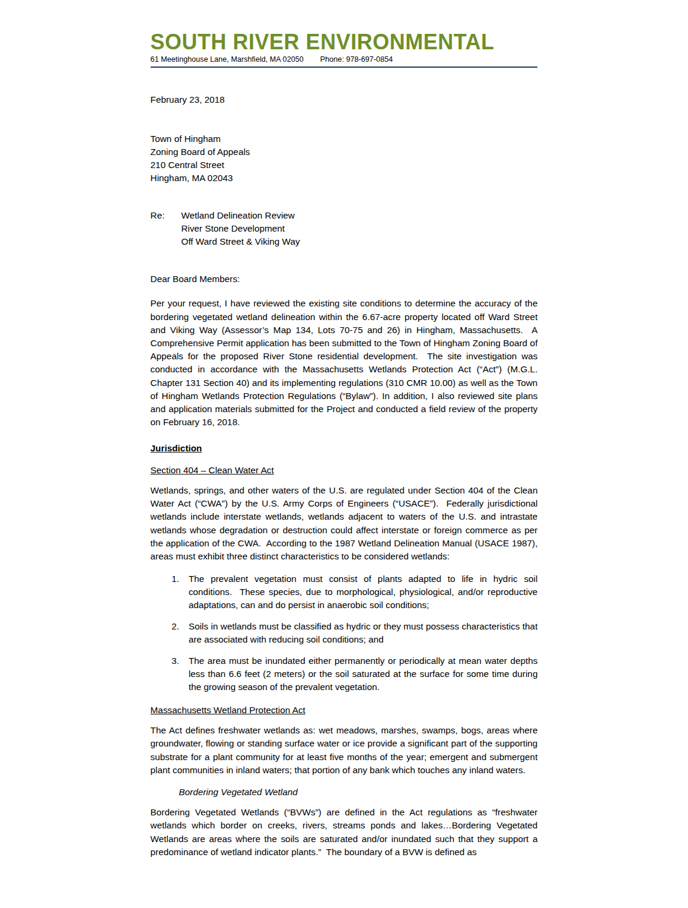SOUTH RIVER ENVIRONMENTAL
61 Meetinghouse Lane, Marshfield, MA 02050Phone: 978-697-0854
February 23, 2018
Town of Hingham
Zoning Board of Appeals
210 Central Street
Hingham, MA 02043
| Re: | Wetland Delineation Review River Stone Development Off Ward Street & Viking Way |
Dear Board Members:
Per your request, I have reviewed the existing site conditions to determine the accuracy of the bordering vegetated wetland delineation within the 6.67-acre property located off Ward Street and Viking Way (Assessor’s Map 134, Lots 70-75 and 26) in Hingham, Massachusetts. A Comprehensive Permit application has been submitted to the Town of Hingham Zoning Board of Appeals for the proposed River Stone residential development. The site investigation was conducted in accordance with the Massachusetts Wetlands Protection Act (“Act”) (M.G.L. Chapter 131 Section 40) and its implementing regulations (310 CMR 10.00) as well as the Town of Hingham Wetlands Protection Regulations (“Bylaw”). In addition, I also reviewed site plans and application materials submitted for the Project and conducted a field review of the property on February 16, 2018.
Jurisdiction
Section 404 – Clean Water Act
Wetlands, springs, and other waters of the U.S. are regulated under Section 404 of the Clean Water Act (“CWA”) by the U.S. Army Corps of Engineers (“USACE”). Federally jurisdictional wetlands include interstate wetlands, wetlands adjacent to waters of the U.S. and intrastate wetlands whose degradation or destruction could affect interstate or foreign commerce as per the application of the CWA. According to the 1987 Wetland Delineation Manual (USACE 1987), areas must exhibit three distinct characteristics to be considered wetlands:
The prevalent vegetation must consist of plants adapted to life in hydric soil conditions. These species, due to morphological, physiological, and/or reproductive adaptations, can and do persist in anaerobic soil conditions;
Soils in wetlands must be classified as hydric or they must possess characteristics that are associated with reducing soil conditions; and
The area must be inundated either permanently or periodically at mean water depths less than 6.6 feet (2 meters) or the soil saturated at the surface for some time during the growing season of the prevalent vegetation.
Massachusetts Wetland Protection Act
The Act defines freshwater wetlands as: wet meadows, marshes, swamps, bogs, areas where groundwater, flowing or standing surface water or ice provide a significant part of the supporting substrate for a plant community for at least five months of the year; emergent and submergent plant communities in inland waters; that portion of any bank which touches any inland waters.
Bordering Vegetated Wetland
Bordering Vegetated Wetlands (“BVWs”) are defined in the Act regulations as “freshwater wetlands which border on creeks, rivers, streams ponds and lakes…Bordering Vegetated Wetlands are areas where the soils are saturated and/or inundated such that they support a predominance of wetland indicator plants.” The boundary of a BVW is defined as